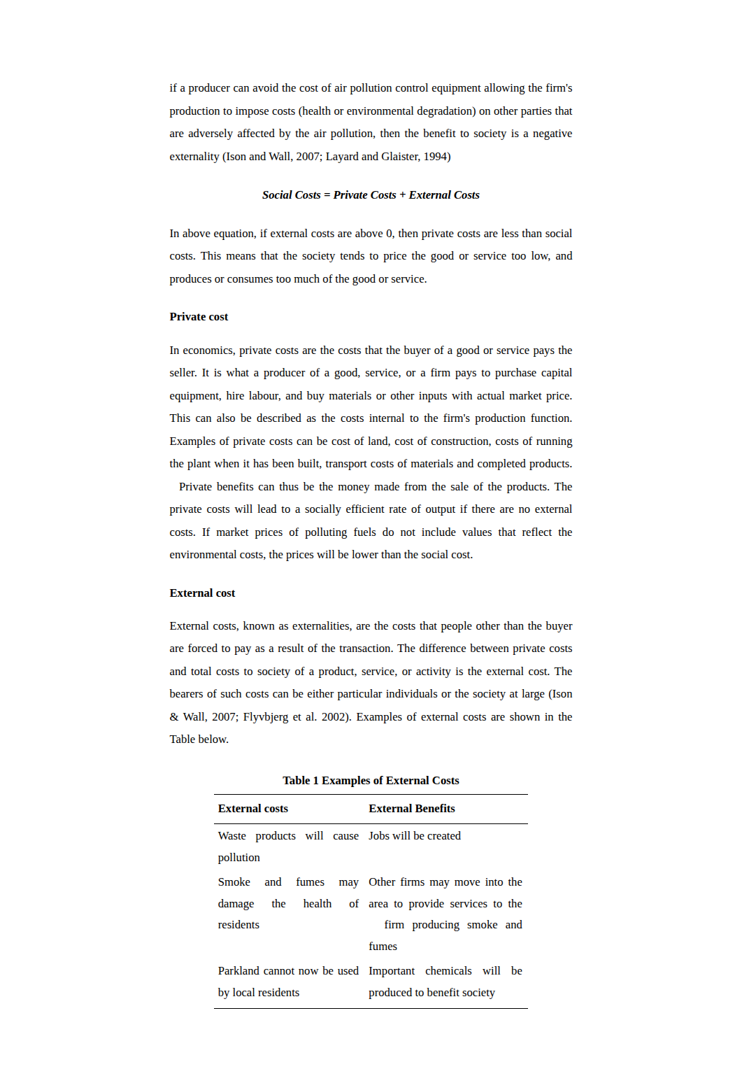if a producer can avoid the cost of air pollution control equipment allowing the firm's production to impose costs (health or environmental degradation) on other parties that are adversely affected by the air pollution, then the benefit to society is a negative externality (Ison and Wall, 2007; Layard and Glaister, 1994)
Social Costs = Private Costs + External Costs
In above equation, if external costs are above 0, then private costs are less than social costs. This means that the society tends to price the good or service too low, and produces or consumes too much of the good or service.
Private cost
In economics, private costs are the costs that the buyer of a good or service pays the seller. It is what a producer of a good, service, or a firm pays to purchase capital equipment, hire labour, and buy materials or other inputs with actual market price. This can also be described as the costs internal to the firm's production function. Examples of private costs can be cost of land, cost of construction, costs of running the plant when it has been built, transport costs of materials and completed products. Private benefits can thus be the money made from the sale of the products. The private costs will lead to a socially efficient rate of output if there are no external costs. If market prices of polluting fuels do not include values that reflect the environmental costs, the prices will be lower than the social cost.
External cost
External costs, known as externalities, are the costs that people other than the buyer are forced to pay as a result of the transaction. The difference between private costs and total costs to society of a product, service, or activity is the external cost. The bearers of such costs can be either particular individuals or the society at large (Ison & Wall, 2007; Flyvbjerg et al. 2002). Examples of external costs are shown in the Table below.
Table 1 Examples of External Costs
| External costs | External Benefits |
| --- | --- |
| Waste products will cause pollution | Jobs will be created |
| Smoke and fumes may damage the health of residents | Other firms may move into the area to provide services to the firm producing smoke and fumes |
| Parkland cannot now be used by local residents | Important chemicals will be produced to benefit society |